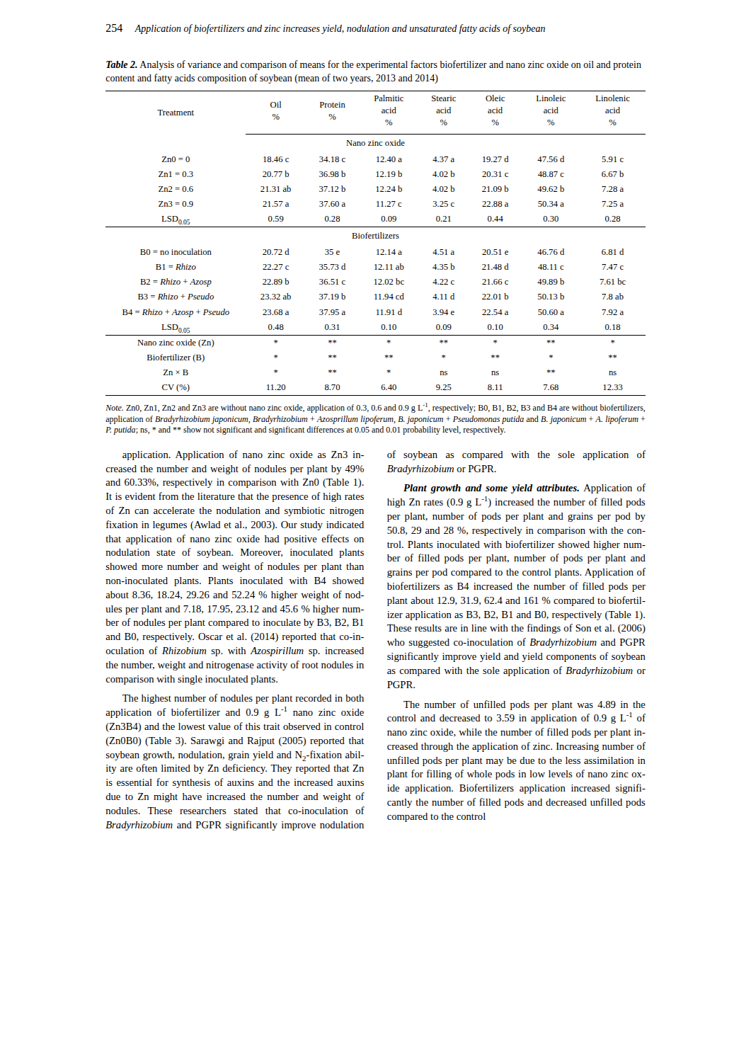254 Application of biofertilizers and zinc increases yield, nodulation and unsaturated fatty acids of soybean
Table 2. Analysis of variance and comparison of means for the experimental factors biofertilizer and nano zinc oxide on oil and protein content and fatty acids composition of soybean (mean of two years, 2013 and 2014)
| Treatment | Oil % | Protein % | Palmitic acid % | Stearic acid % | Oleic acid % | Linoleic acid % | Linolenic acid % |
| --- | --- | --- | --- | --- | --- | --- | --- |
| Nano zinc oxide |
| Zn0 = 0 | 18.46 c | 34.18 c | 12.40 a | 4.37 a | 19.27 d | 47.56 d | 5.91 c |
| Zn1 = 0.3 | 20.77 b | 36.98 b | 12.19 b | 4.02 b | 20.31 c | 48.87 c | 6.67 b |
| Zn2 = 0.6 | 21.31 ab | 37.12 b | 12.24 b | 4.02 b | 21.09 b | 49.62 b | 7.28 a |
| Zn3 = 0.9 | 21.57 a | 37.60 a | 11.27 c | 3.25 c | 22.88 a | 50.34 a | 7.25 a |
| LSD 0.05 | 0.59 | 0.28 | 0.09 | 0.21 | 0.44 | 0.30 | 0.28 |
| Biofertilizers |
| B0 = no inoculation | 20.72 d | 35 e | 12.14 a | 4.51 a | 20.51 e | 46.76 d | 6.81 d |
| B1 = Rhizo | 22.27 c | 35.73 d | 12.11 ab | 4.35 b | 21.48 d | 48.11 c | 7.47 c |
| B2 = Rhizo + Azosp | 22.89 b | 36.51 c | 12.02 bc | 4.22 c | 21.66 c | 49.89 b | 7.61 bc |
| B3 = Rhizo + Pseudo | 23.32 ab | 37.19 b | 11.94 cd | 4.11 d | 22.01 b | 50.13 b | 7.8 ab |
| B4 = Rhizo + Azosp + Pseudo | 23.68 a | 37.95 a | 11.91 d | 3.94 e | 22.54 a | 50.60 a | 7.92 a |
| LSD 0.05 | 0.48 | 0.31 | 0.10 | 0.09 | 0.10 | 0.34 | 0.18 |
| Nano zinc oxide (Zn) | * | ** | * | ** | * | ** | * |
| Biofertilizer (B) | * | ** | ** | * | ** | * | ** |
| Zn × B | * | ** | * | ns | ns | ** | ns |
| CV (%) | 11.20 | 8.70 | 6.40 | 9.25 | 8.11 | 7.68 | 12.33 |
Note. Zn0, Zn1, Zn2 and Zn3 are without nano zinc oxide, application of 0.3, 0.6 and 0.9 g L-1, respectively; B0, B1, B2, B3 and B4 are without biofertilizers, application of Bradyrhizobium japonicum, Bradyrhizobium + Azosprillum lipoferum, B. japonicum + Pseudomonas putida and B. japonicum + A. lipoferum + P. putida; ns, * and ** show not significant and significant differences at 0.05 and 0.01 probability level, respectively.
application. Application of nano zinc oxide as Zn3 increased the number and weight of nodules per plant by 49% and 60.33%, respectively in comparison with Zn0 (Table 1). It is evident from the literature that the presence of high rates of Zn can accelerate the nodulation and symbiotic nitrogen fixation in legumes (Awlad et al., 2003). Our study indicated that application of nano zinc oxide had positive effects on nodulation state of soybean. Moreover, inoculated plants showed more number and weight of nodules per plant than non-inoculated plants. Plants inoculated with B4 showed about 8.36, 18.24, 29.26 and 52.24 % higher weight of nodules per plant and 7.18, 17.95, 23.12 and 45.6 % higher number of nodules per plant compared to inoculate by B3, B2, B1 and B0, respectively. Oscar et al. (2014) reported that co-inoculation of Rhizobium sp. with Azospirillum sp. increased the number, weight and nitrogenase activity of root nodules in comparison with single inoculated plants.
The highest number of nodules per plant recorded in both application of biofertilizer and 0.9 g L-1 nano zinc oxide (Zn3B4) and the lowest value of this trait observed in control (Zn0B0) (Table 3). Sarawgi and Rajput (2005) reported that soybean growth, nodulation, grain yield and N2-fixation ability are often limited by Zn deficiency. They reported that Zn is essential for synthesis of auxins and the increased auxins due to Zn might have increased the number and weight of nodules. These researchers stated that co-inoculation of Bradyrhizobium and PGPR significantly improve nodulation of soybean as compared with the sole application of Bradyrhizobium or PGPR.
Plant growth and some yield attributes. Application of high Zn rates (0.9 g L-1) increased the number of filled pods per plant, number of pods per plant and grains per pod by 50.8, 29 and 28 %, respectively in comparison with the control. Plants inoculated with biofertilizer showed higher number of filled pods per plant, number of pods per plant and grains per pod compared to the control plants. Application of biofertilizers as B4 increased the number of filled pods per plant about 12.9, 31.9, 62.4 and 161 % compared to biofertilizer application as B3, B2, B1 and B0, respectively (Table 1). These results are in line with the findings of Son et al. (2006) who suggested co-inoculation of Bradyrhizobium and PGPR significantly improve yield and yield components of soybean as compared with the sole application of Bradyrhizobium or PGPR.
The number of unfilled pods per plant was 4.89 in the control and decreased to 3.59 in application of 0.9 g L-1 of nano zinc oxide, while the number of filled pods per plant increased through the application of zinc. Increasing number of unfilled pods per plant may be due to the less assimilation in plant for filling of whole pods in low levels of nano zinc oxide application. Biofertilizers application increased significantly the number of filled pods and decreased unfilled pods compared to the control